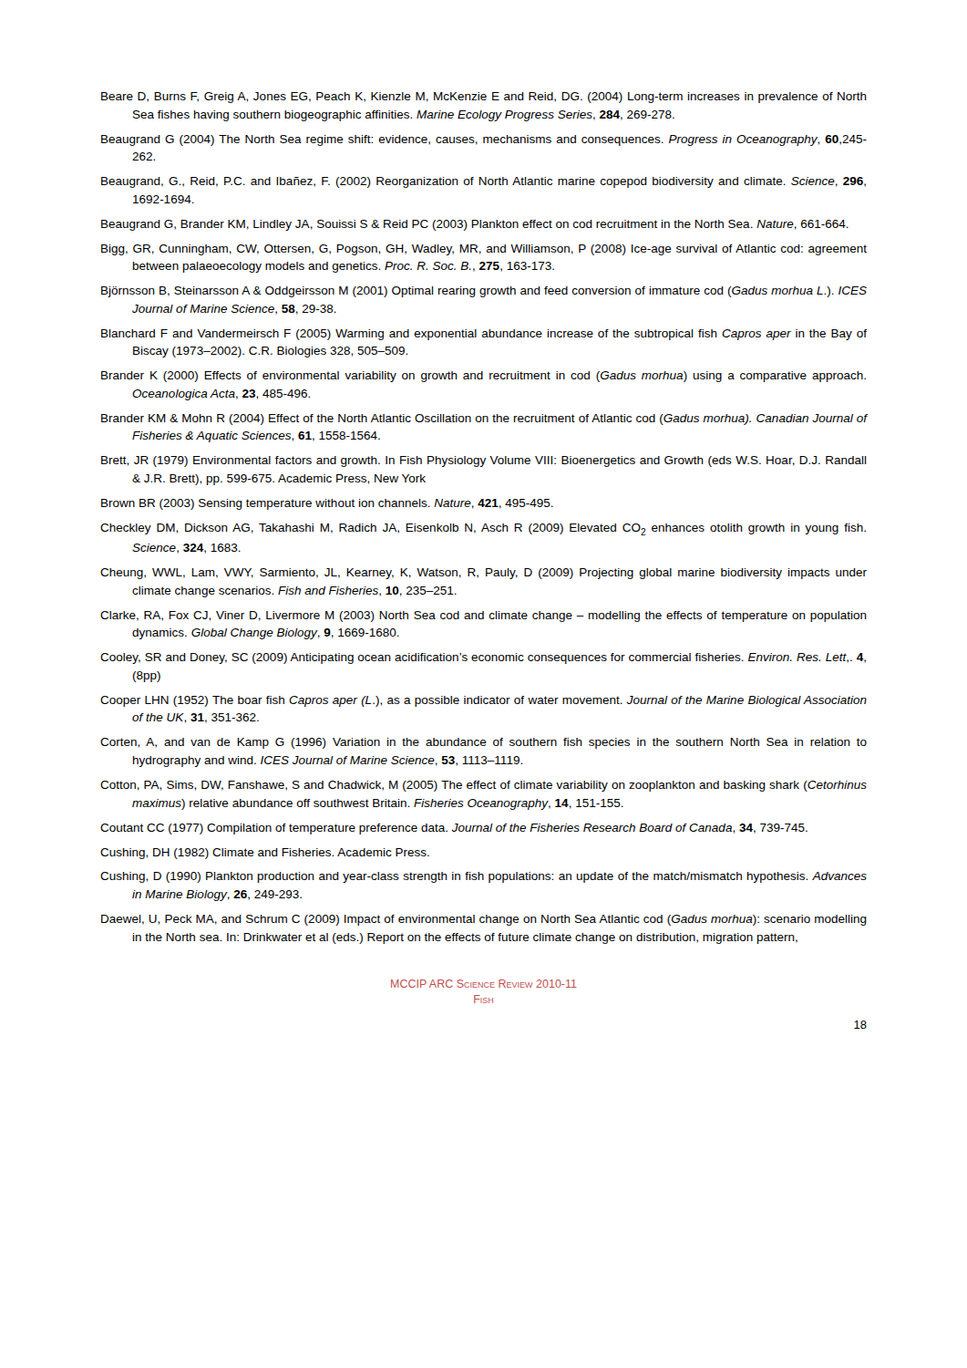Beare D, Burns F, Greig A, Jones EG, Peach K, Kienzle M, McKenzie E and Reid, DG. (2004) Long-term increases in prevalence of North Sea fishes having southern biogeographic affinities. Marine Ecology Progress Series, 284, 269-278.
Beaugrand G (2004) The North Sea regime shift: evidence, causes, mechanisms and consequences. Progress in Oceanography, 60,245-262.
Beaugrand, G., Reid, P.C. and Ibañez, F. (2002) Reorganization of North Atlantic marine copepod biodiversity and climate. Science, 296, 1692-1694.
Beaugrand G, Brander KM, Lindley JA, Souissi S & Reid PC (2003) Plankton effect on cod recruitment in the North Sea. Nature, 661-664.
Bigg, GR, Cunningham, CW, Ottersen, G, Pogson, GH, Wadley, MR, and Williamson, P (2008) Ice-age survival of Atlantic cod: agreement between palaeoecology models and genetics. Proc. R. Soc. B., 275, 163-173.
Björnsson B, Steinarsson A & Oddgeirsson M (2001) Optimal rearing growth and feed conversion of immature cod (Gadus morhua L.). ICES Journal of Marine Science, 58, 29-38.
Blanchard F and Vandermeirsch F (2005) Warming and exponential abundance increase of the subtropical fish Capros aper in the Bay of Biscay (1973–2002). C.R. Biologies 328, 505–509.
Brander K (2000) Effects of environmental variability on growth and recruitment in cod (Gadus morhua) using a comparative approach. Oceanologica Acta, 23, 485-496.
Brander KM & Mohn R (2004) Effect of the North Atlantic Oscillation on the recruitment of Atlantic cod (Gadus morhua). Canadian Journal of Fisheries & Aquatic Sciences, 61, 1558-1564.
Brett, JR (1979) Environmental factors and growth. In Fish Physiology Volume VIII: Bioenergetics and Growth (eds W.S. Hoar, D.J. Randall & J.R. Brett), pp. 599-675. Academic Press, New York
Brown BR (2003) Sensing temperature without ion channels. Nature, 421, 495-495.
Checkley DM, Dickson AG, Takahashi M, Radich JA, Eisenkolb N, Asch R (2009) Elevated CO2 enhances otolith growth in young fish. Science, 324, 1683.
Cheung, WWL, Lam, VWY, Sarmiento, JL, Kearney, K, Watson, R, Pauly, D (2009) Projecting global marine biodiversity impacts under climate change scenarios. Fish and Fisheries, 10, 235–251.
Clarke, RA, Fox CJ, Viner D, Livermore M (2003) North Sea cod and climate change – modelling the effects of temperature on population dynamics. Global Change Biology, 9, 1669-1680.
Cooley, SR and Doney, SC (2009) Anticipating ocean acidification’s economic consequences for commercial fisheries. Environ. Res. Lett,. 4, (8pp)
Cooper LHN (1952) The boar fish Capros aper (L.), as a possible indicator of water movement. Journal of the Marine Biological Association of the UK, 31, 351-362.
Corten, A, and van de Kamp G (1996) Variation in the abundance of southern fish species in the southern North Sea in relation to hydrography and wind. ICES Journal of Marine Science, 53, 1113–1119.
Cotton, PA, Sims, DW, Fanshawe, S and Chadwick, M (2005) The effect of climate variability on zooplankton and basking shark (Cetorhinus maximus) relative abundance off southwest Britain. Fisheries Oceanography, 14, 151-155.
Coutant CC (1977) Compilation of temperature preference data. Journal of the Fisheries Research Board of Canada, 34, 739-745.
Cushing, DH (1982) Climate and Fisheries. Academic Press.
Cushing, D (1990) Plankton production and year-class strength in fish populations: an update of the match/mismatch hypothesis. Advances in Marine Biology, 26, 249-293.
Daewel, U, Peck MA, and Schrum C (2009) Impact of environmental change on North Sea Atlantic cod (Gadus morhua): scenario modelling in the North sea. In: Drinkwater et al (eds.) Report on the effects of future climate change on distribution, migration pattern,
MCCIP ARC Science Review 2010-11
Fish
18